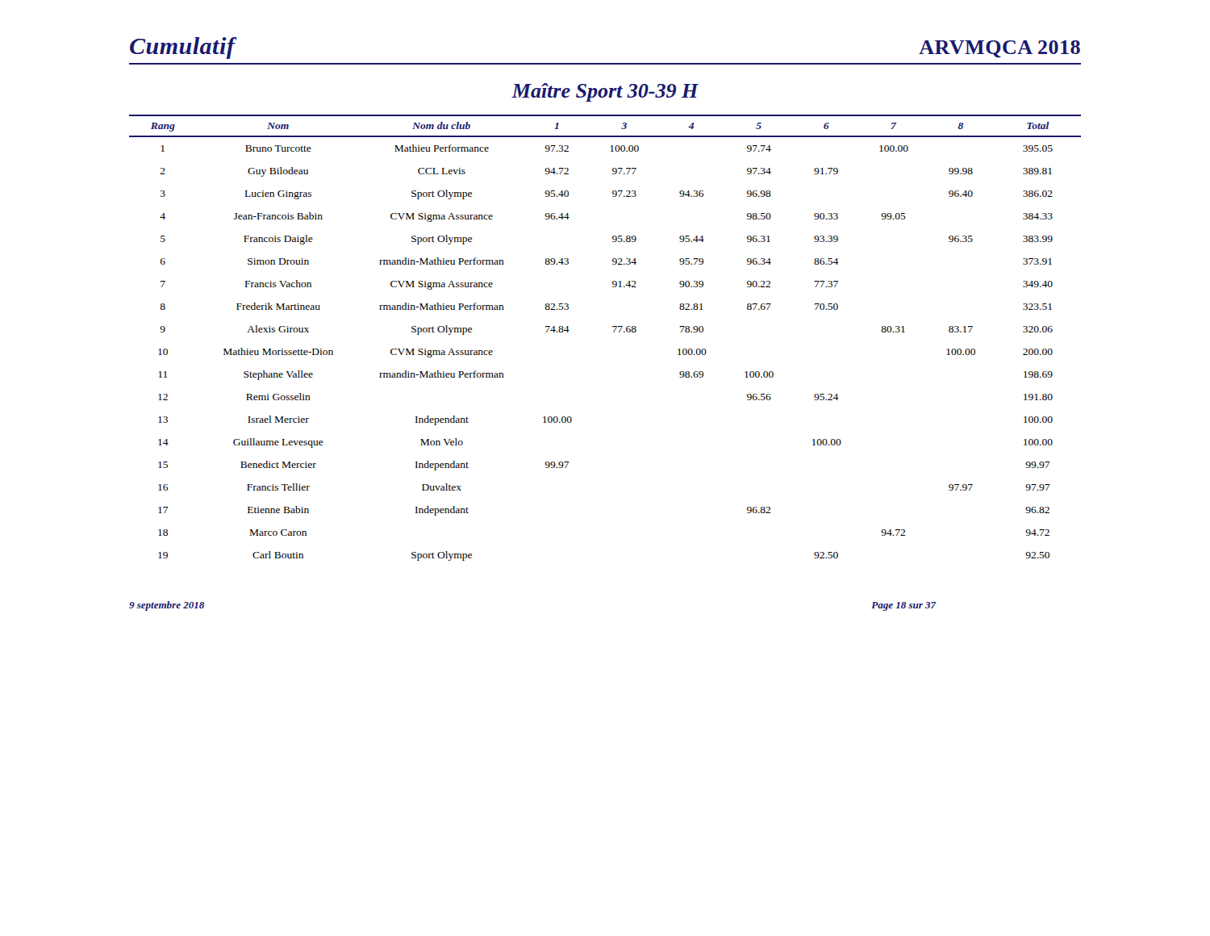Cumulatif
ARVMQCA 2018
Maître Sport 30-39 H
| Rang | Nom | Nom du club | 1 | 3 | 4 | 5 | 6 | 7 | 8 | Total |
| --- | --- | --- | --- | --- | --- | --- | --- | --- | --- | --- |
| 1 | Bruno Turcotte | Mathieu Performance | 97.32 | 100.00 | | 97.74 | | 100.00 | | 395.05 |
| 2 | Guy Bilodeau | CCL Levis | 94.72 | 97.77 | | 97.34 | 91.79 | | 99.98 | 389.81 |
| 3 | Lucien Gingras | Sport Olympe | 95.40 | 97.23 | 94.36 | 96.98 | | | 96.40 | 386.02 |
| 4 | Jean-Francois Babin | CVM Sigma Assurance | 96.44 | | | 98.50 | 90.33 | 99.05 | | 384.33 |
| 5 | Francois Daigle | Sport Olympe | | 95.89 | 95.44 | 96.31 | 93.39 | | 96.35 | 383.99 |
| 6 | Simon Drouin | rmandin-Mathieu Performan | 89.43 | 92.34 | 95.79 | 96.34 | 86.54 | | | 373.91 |
| 7 | Francis Vachon | CVM Sigma Assurance | | 91.42 | 90.39 | 90.22 | 77.37 | | | 349.40 |
| 8 | Frederik Martineau | rmandin-Mathieu Performan | 82.53 | | 82.81 | 87.67 | 70.50 | | | 323.51 |
| 9 | Alexis Giroux | Sport Olympe | 74.84 | 77.68 | 78.90 | | | 80.31 | 83.17 | 320.06 |
| 10 | Mathieu Morissette-Dion | CVM Sigma Assurance | | | 100.00 | | | | 100.00 | 200.00 |
| 11 | Stephane Vallee | rmandin-Mathieu Performan | | | 98.69 | 100.00 | | | | 198.69 |
| 12 | Remi Gosselin | | | | | 96.56 | 95.24 | | | 191.80 |
| 13 | Israel Mercier | Independant | 100.00 | | | | | | | 100.00 |
| 14 | Guillaume Levesque | Mon Velo | | | | | 100.00 | | | 100.00 |
| 15 | Benedict Mercier | Independant | 99.97 | | | | | | | 99.97 |
| 16 | Francis Tellier | Duvaltex | | | | | | | 97.97 | 97.97 |
| 17 | Etienne Babin | Independant | | | | 96.82 | | | | 96.82 |
| 18 | Marco Caron | | | | | | | 94.72 | | 94.72 |
| 19 | Carl Boutin | Sport Olympe | | | | | 92.50 | | | 92.50 |
9 septembre 2018
Page 18 sur 37